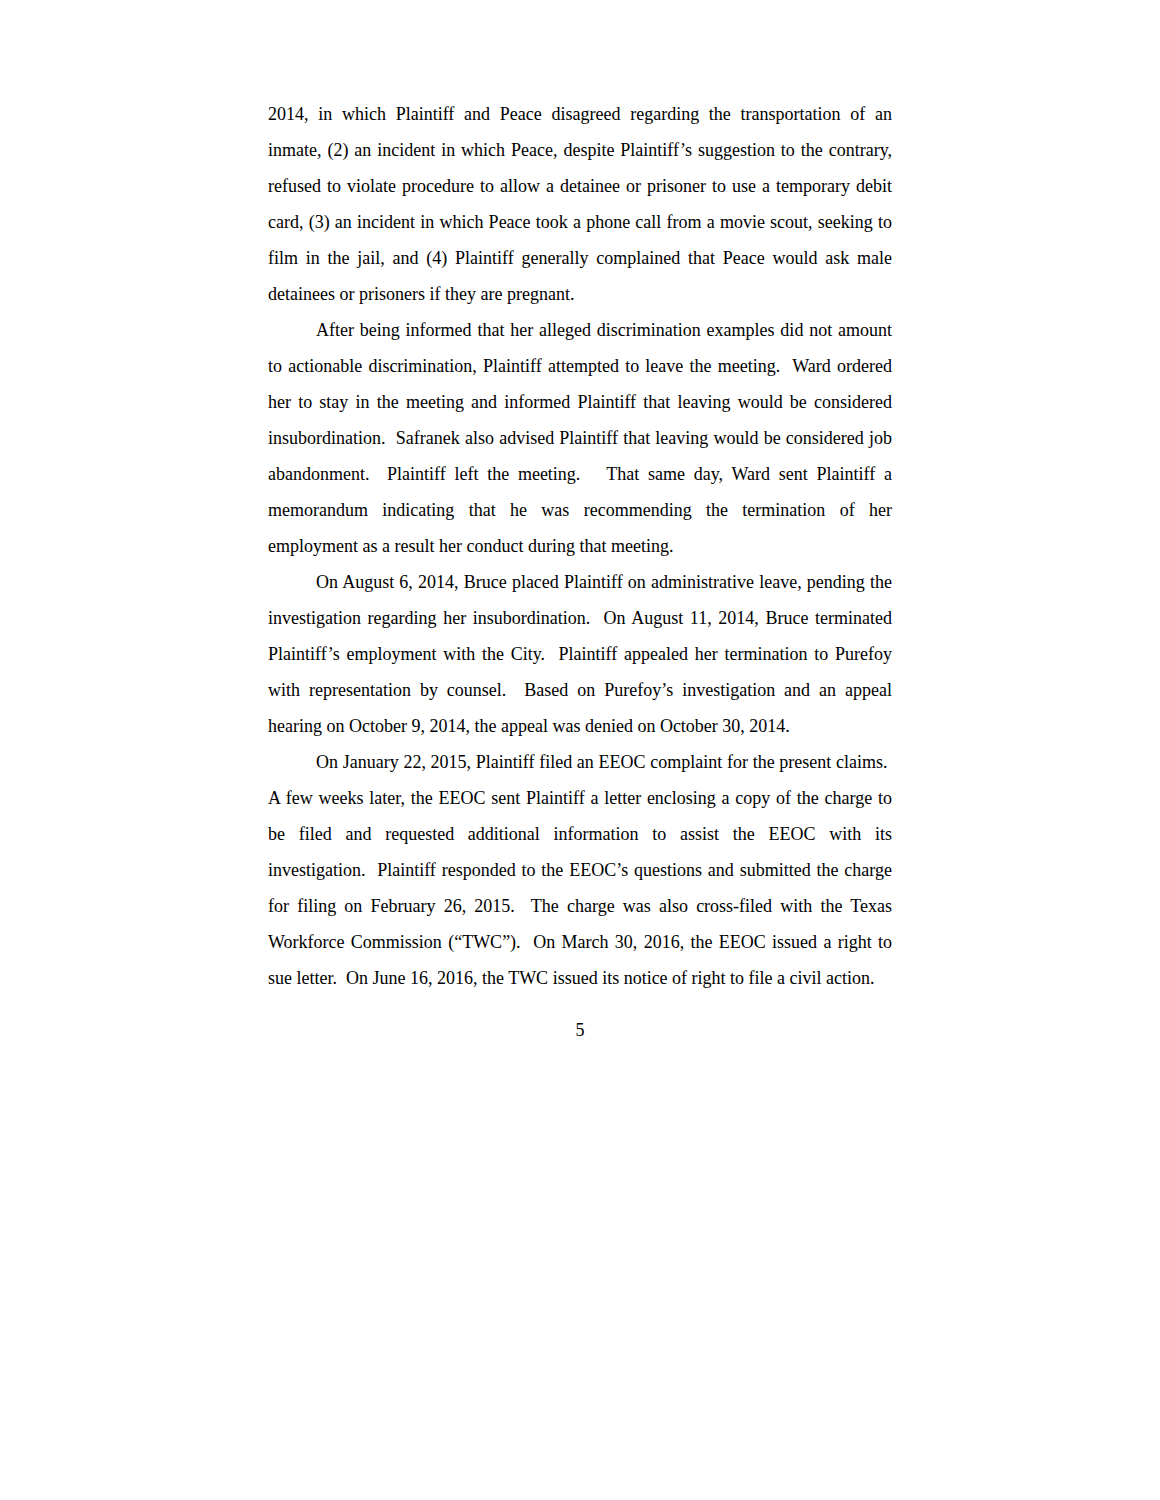2014, in which Plaintiff and Peace disagreed regarding the transportation of an inmate, (2) an incident in which Peace, despite Plaintiff’s suggestion to the contrary, refused to violate procedure to allow a detainee or prisoner to use a temporary debit card, (3) an incident in which Peace took a phone call from a movie scout, seeking to film in the jail, and (4) Plaintiff generally complained that Peace would ask male detainees or prisoners if they are pregnant.
After being informed that her alleged discrimination examples did not amount to actionable discrimination, Plaintiff attempted to leave the meeting. Ward ordered her to stay in the meeting and informed Plaintiff that leaving would be considered insubordination. Safranek also advised Plaintiff that leaving would be considered job abandonment. Plaintiff left the meeting. That same day, Ward sent Plaintiff a memorandum indicating that he was recommending the termination of her employment as a result her conduct during that meeting.
On August 6, 2014, Bruce placed Plaintiff on administrative leave, pending the investigation regarding her insubordination. On August 11, 2014, Bruce terminated Plaintiff’s employment with the City. Plaintiff appealed her termination to Purefoy with representation by counsel. Based on Purefoy’s investigation and an appeal hearing on October 9, 2014, the appeal was denied on October 30, 2014.
On January 22, 2015, Plaintiff filed an EEOC complaint for the present claims. A few weeks later, the EEOC sent Plaintiff a letter enclosing a copy of the charge to be filed and requested additional information to assist the EEOC with its investigation. Plaintiff responded to the EEOC’s questions and submitted the charge for filing on February 26, 2015. The charge was also cross-filed with the Texas Workforce Commission (“TWC”). On March 30, 2016, the EEOC issued a right to sue letter. On June 16, 2016, the TWC issued its notice of right to file a civil action.
5